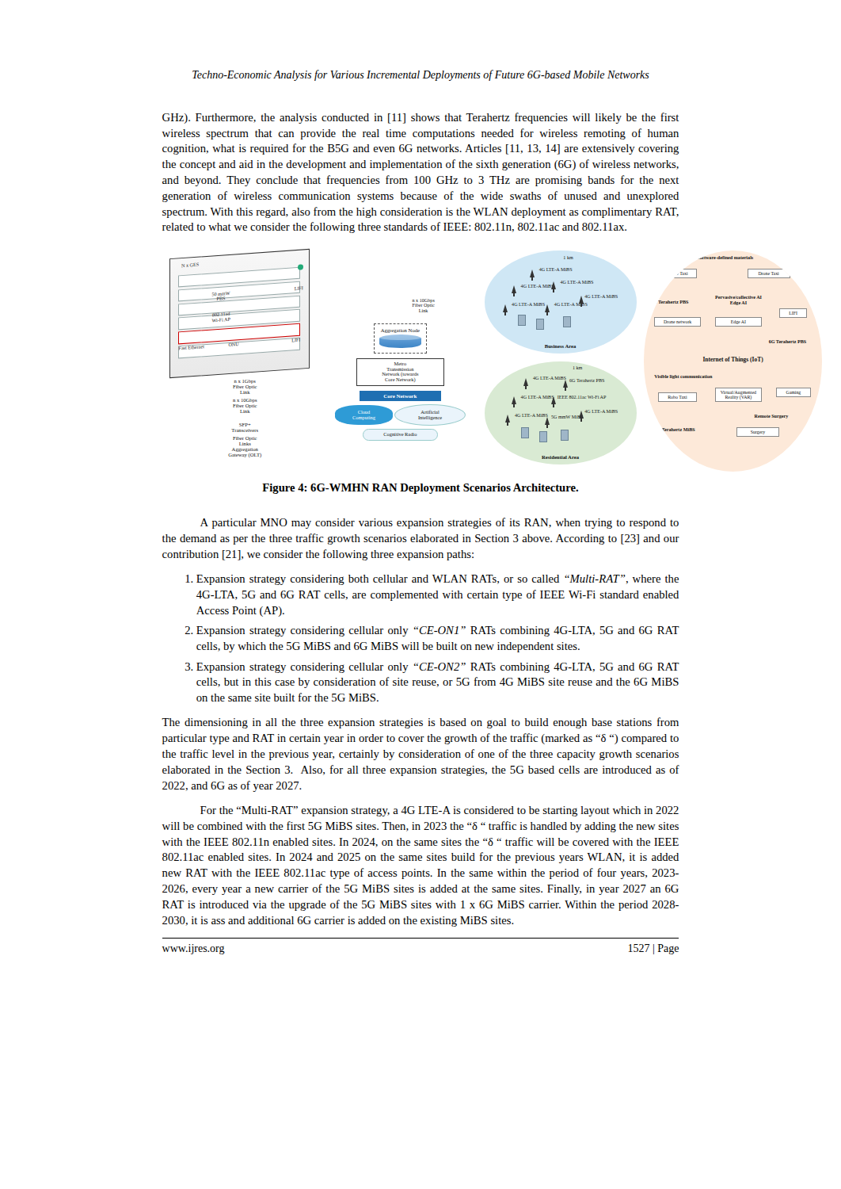Techno-Economic Analysis for Various Incremental Deployments of Future 6G-based Mobile Networks
GHz). Furthermore, the analysis conducted in [11] shows that Terahertz frequencies will likely be the first wireless spectrum that can provide the real time computations needed for wireless remoting of human cognition, what is required for the B5G and even 6G networks. Articles [11, 13, 14] are extensively covering the concept and aid in the development and implementation of the sixth generation (6G) of wireless networks, and beyond. They conclude that frequencies from 100 GHz to 3 THz are promising bands for the next generation of wireless communication systems because of the wide swaths of unused and unexplored spectrum. With this regard, also from the high consideration is the WLAN deployment as complimentary RAT, related to what we consider the following three standards of IEEE: 802.11n, 802.11ac and 802.11ax.
N x GES
LIFI
50 mmW
PBS
802.11ad
Wi-Fi AP
Fast Ethernet
ONU
LIFI
n x 1Gbps
Fiber Optic
Link
n x 10Gbps
Fiber Optic
Link
SFP+
Transceivers
Fiber Optic
Links
Aggregation
Gateway (OLT)
Aggregation Node
Metro
Transmission
Network (towards
Core Network)
Core Network
Cloud
Computing Artificial
Intelligence
Cognitive Radio
n x 10Gbps
Fiber Optic
Link
1 km
4G LTE-A MiBS
4G LTE-A MiBS
4G LTE-A MiBS
4G LTE-A MiBS
4G LTE-A MiBS
4G LTE-A MiBS
Business Area
1 km
4G LTE-A MiBS
6G Terahertz PBS
4G LTE-A MiBS
IEEE 802.11ac Wi-Fi AP
4G LTE-A MiBS
5G mmW MiBS
4G LTE-A MiBS
Residential Area
Software-defined materials
Drone Taxi
Drone Taxi
6G Terahertz PBS
Pervasive/collective AI
Edge AI
Drone network
Edge AI
LIFI
6G Terahertz PBS
Internet of Things (IoT)
Visible light communication
Robo Taxi
Virtual/Augmented
Reality (VAR)
Gaming
Remote Surgery
6G Terahertz MiBS
Surgery
Figure 4: 6G-WMHN RAN Deployment Scenarios Architecture.
A particular MNO may consider various expansion strategies of its RAN, when trying to respond to the demand as per the three traffic growth scenarios elaborated in Section 3 above. According to [23] and our contribution [21], we consider the following three expansion paths:
Expansion strategy considering both cellular and WLAN RATs, or so called “Multi-RAT”, where the 4G-LTA, 5G and 6G RAT cells, are complemented with certain type of IEEE Wi-Fi standard enabled Access Point (AP).
Expansion strategy considering cellular only “CE-ON1” RATs combining 4G-LTA, 5G and 6G RAT cells, by which the 5G MiBS and 6G MiBS will be built on new independent sites.
Expansion strategy considering cellular only “CE-ON2” RATs combining 4G-LTA, 5G and 6G RAT cells, but in this case by consideration of site reuse, or 5G from 4G MiBS site reuse and the 6G MiBS on the same site built for the 5G MiBS.
The dimensioning in all the three expansion strategies is based on goal to build enough base stations from particular type and RAT in certain year in order to cover the growth of the traffic (marked as “δ “) compared to the traffic level in the previous year, certainly by consideration of one of the three capacity growth scenarios elaborated in the Section 3. Also, for all three expansion strategies, the 5G based cells are introduced as of 2022, and 6G as of year 2027.
For the “Multi-RAT” expansion strategy, a 4G LTE-A is considered to be starting layout which in 2022 will be combined with the first 5G MiBS sites. Then, in 2023 the “δ “ traffic is handled by adding the new sites with the IEEE 802.11n enabled sites. In 2024, on the same sites the “δ “ traffic will be covered with the IEEE 802.11ac enabled sites. In 2024 and 2025 on the same sites build for the previous years WLAN, it is added new RAT with the IEEE 802.11ac type of access points. In the same within the period of four years, 2023-2026, every year a new carrier of the 5G MiBS sites is added at the same sites. Finally, in year 2027 an 6G RAT is introduced via the upgrade of the 5G MiBS sites with 1 x 6G MiBS carrier. Within the period 2028-2030, it is ass and additional 6G carrier is added on the existing MiBS sites.
www.ijres.org 1527 | Page